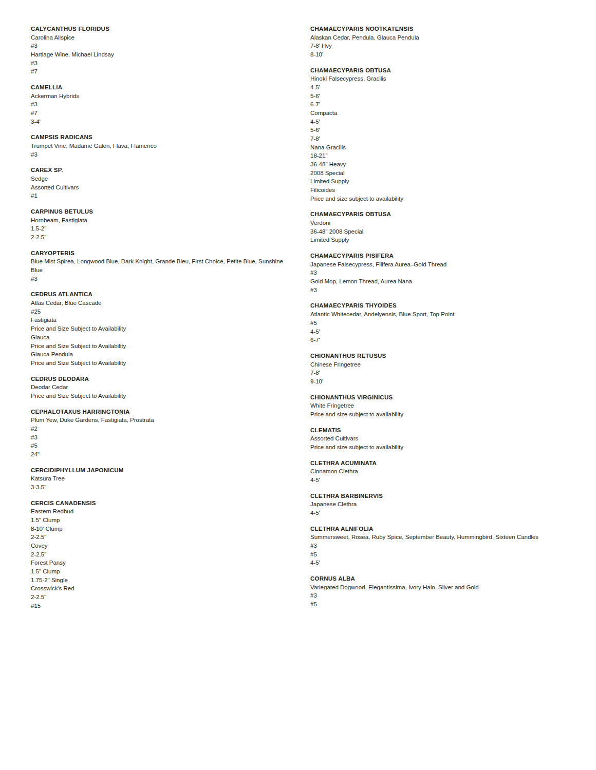Calycanthus Floridus
Carolina Allspice
#3
Hartlage Wine, Michael Lindsay
#3
#7
Camellia
Ackerman Hybrids
#3
#7
3-4'
Campsis Radicans
Trumpet Vine, Madame Galen, Flava, Flamenco
#3
Carex Sp.
Sedge
Assorted Cultivars
#1
Carpinus Betulus
Hornbeam, Fastigiata
1.5-2"
2-2.5"
Caryopteris
Blue Mist Spirea, Longwood Blue, Dark Knight, Grande Bleu, First Choice, Petite Blue, Sunshine Blue
#3
Cedrus Atlantica
Atlas Cedar, Blue Cascade
#25
Fastigiata
Price and Size Subject to Availability
Glauca
Price and Size Subject to Availability
Glauca Pendula
Price and Size Subject to Availability
Cedrus Deodara
Deodar Cedar
Price and Size Subject to Availability
Cephalotaxus Harringtonia
Plum Yew, Duke Gardens, Fastigiata, Prostrata
#2
#3
#5
24"
Cercidiphyllum Japonicum
Katsura Tree
3-3.5"
Cercis Canadensis
Eastern Redbud
1.5" Clump
8-10' Clump
2-2.5"
Covey
2-2.5"
Forest Pansy
1.5" Clump
1.75-2" Single
Crosswick's Red
2-2.5"
#15
Chamaecyparis Nootkatensis
Alaskan Cedar, Pendula, Glauca Pendula
7-8' Hvy
8-10'
Chamaecyparis Obtusa
Hinoki Falsecypress, Gracilis
4-5'
5-6'
6-7'
Compacta
4-5'
5-6'
7-8'
Nana Gracilis
18-21"
36-48" Heavy
2008 Special
Limited Supply
Filicoides
Price and size subject to availability
Chamaecyparis Obtusa
Verdoni
36-48" 2008 Special
Limited Supply
Chamaecyparis Pisifera
Japanese Falsecypress, Filifera Aurea–Gold Thread
#3
Gold Mop, Lemon Thread, Aurea Nana
#3
Chamaecyparis Thyoides
Atlantic Whitecedar, Andelyensis, Blue Sport, Top Point
#5
4-5'
6-7'
Chionanthus Retusus
Chinese Fringetree
7-8'
9-10'
Chionanthus Virginicus
White Fringetree
Price and size subject to availability
Clematis
Assorted Cultivars
Price and size subject to availability
Clethra Acuminata
Cinnamon Clethra
4-5'
Clethra Barbinervis
Japanese Clethra
4-5'
Clethra Alnifolia
Summersweet, Rosea, Ruby Spice, September Beauty, Hummingbird, Sixteen Candles
#3
#5
4-5'
Cornus Alba
Variegated Dogwood, Elegantissima, Ivory Halo, Silver and Gold
#3
#5